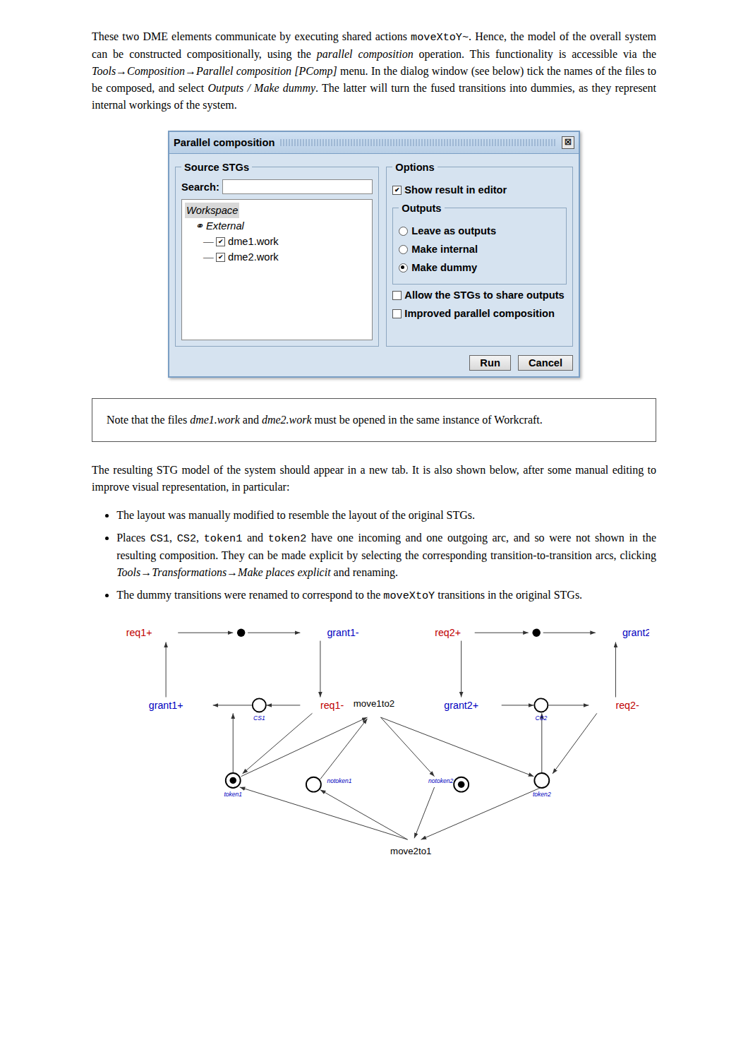These two DME elements communicate by executing shared actions moveXtoY~. Hence, the model of the overall system can be constructed compositionally, using the parallel composition operation. This functionality is accessible via the Tools→Composition→Parallel composition [PComp] menu. In the dialog window (see below) tick the names of the files to be composed, and select Outputs / Make dummy. The latter will turn the fused transitions into dummies, as they represent internal workings of the system.
Parallel composition ☒
Source STGs
Search:
Workspace
⚭ External
dme1.work
dme2.work
Options
Show result in editor
Outputs
Leave as outputs
Make internal
Make dummy
Allow the STGs to share outputs
Improved parallel composition
Run Cancel
Note that the files dme1.work and dme2.work must be opened in the same instance of Workcraft.
The resulting STG model of the system should appear in a new tab. It is also shown below, after some manual editing to improve visual representation, in particular:
The layout was manually modified to resemble the layout of the original STGs.
Places CS1, CS2, token1 and token2 have one incoming and one outgoing arc, and so were not shown in the resulting composition. They can be made explicit by selecting the corresponding transition-to-transition arcs, clicking Tools→Transformations→Make places explicit and renaming.
The dummy transitions were renamed to correspond to the moveXtoY transitions in the original STGs.
req1+ grant1- grant1+ req1- req2+ grant2- grant2+ req2- move1to2 move2to1 CS1 CS2 token1 notoken1 notoken2 token2